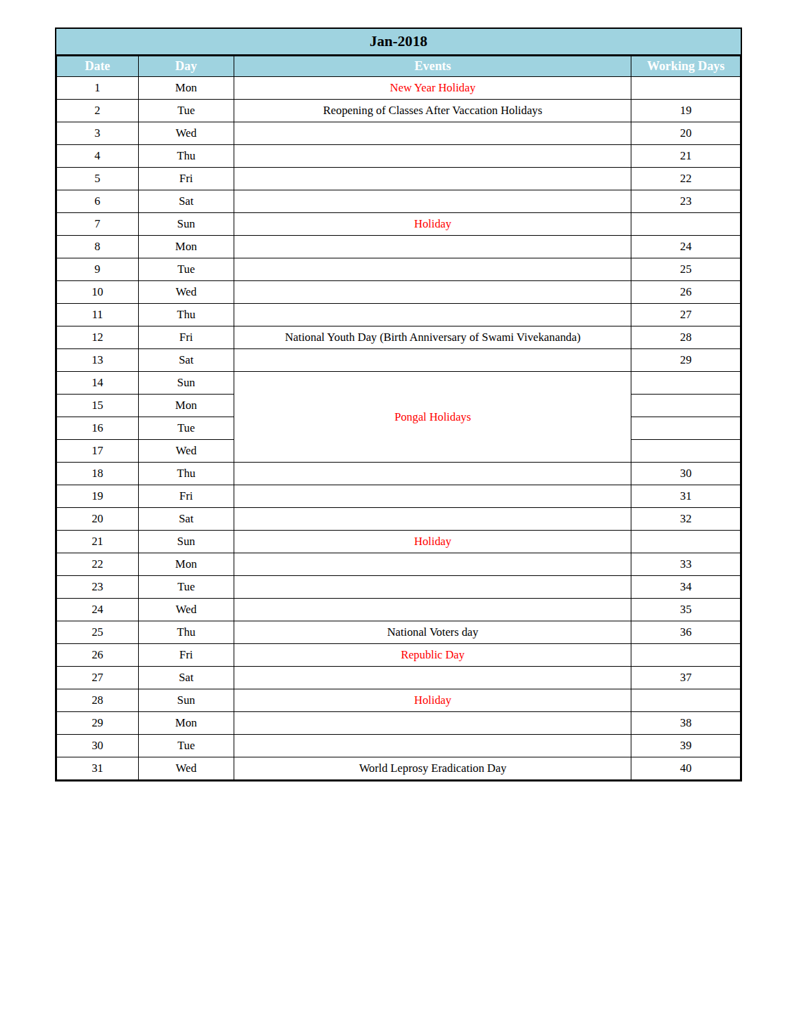Jan-2018
| Date | Day | Events | Working Days |
| --- | --- | --- | --- |
| 1 | Mon | New Year Holiday | |
| 2 | Tue | Reopening of Classes After Vaccation Holidays | 19 |
| 3 | Wed | | 20 |
| 4 | Thu | | 21 |
| 5 | Fri | | 22 |
| 6 | Sat | | 23 |
| 7 | Sun | Holiday | |
| 8 | Mon | | 24 |
| 9 | Tue | | 25 |
| 10 | Wed | | 26 |
| 11 | Thu | | 27 |
| 12 | Fri | National Youth Day (Birth Anniversary of Swami Vivekananda) | 28 |
| 13 | Sat | | 29 |
| 14 | Sun | Pongal Holidays | |
| 15 | Mon | |
| 16 | Tue | |
| 17 | Wed | |
| 18 | Thu | | 30 |
| 19 | Fri | | 31 |
| 20 | Sat | | 32 |
| 21 | Sun | Holiday | |
| 22 | Mon | | 33 |
| 23 | Tue | | 34 |
| 24 | Wed | | 35 |
| 25 | Thu | National Voters day | 36 |
| 26 | Fri | Republic Day | |
| 27 | Sat | | 37 |
| 28 | Sun | Holiday | |
| 29 | Mon | | 38 |
| 30 | Tue | | 39 |
| 31 | Wed | World Leprosy Eradication Day | 40 |